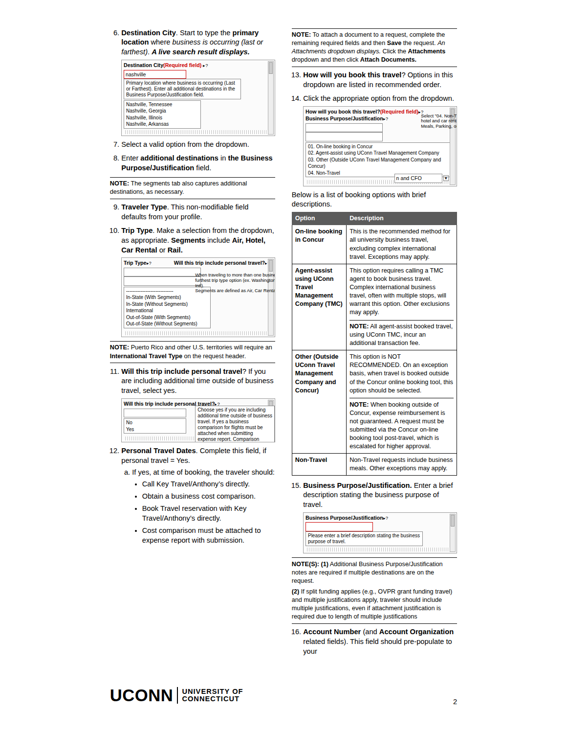Destination City. Start to type the primary location where business is occurring (last or farthest). A live search result displays.
Destination City(Required field) ▸?
nashville Primary location where business is occurring (Last or Farthest). Enter all additional destinations in the Business Purpose/Justification field.
Nashville, Tennessee
Nashville, Georgia
Nashville, Illinois
Nashville, Arkansas
Select a valid option from the dropdown.
Enter additional destinations in the Business Purpose/Justification field.
NOTE: The segments tab also captures additional destinations, as necessary.
Traveler Type. This non-modifiable field defaults from your profile.
Trip Type. Make a selection from the dropdown, as appropriate. Segments include Air, Hotel, Car Rental or Rail.
Trip Type▸? Will this trip include personal travel?▸?
-----------------------------
In-State (With Segments)
In-State (Without Segments)
International
Out-of-State (With Segments)
Out-of-State (Without Segments)
When traveling to more than one business location, use the furthest trip type option (ex. Washington/Canada travel - Intl).
Segments are defined as Air, Car Rental, and Hotel.
NOTE: Puerto Rico and other U.S. territories will require an International Travel Type on the request header.
Will this trip include personal travel? If you are including additional time outside of business travel, select yes.
Will this trip include personal travel?▸?
No
Yes
Choose yes if you are including additional time outside of business travel. If yes a business comparison for flights must be attached when submitting expense report. Comparison needs to be done at time of booking NOT when trip is completed.
Personal Travel Dates. Complete this field, if personal travel = Yes.
If yes, at time of booking, the traveler should:
Call Key Travel/Anthony’s directly.
Obtain a business cost comparison.
Book Travel reservation with Key Travel/Anthony’s directly.
Cost comparison must be attached to expense report with submission.
NOTE: To attach a document to a request, complete the remaining required fields and then Save the request. An Attachments dropdown displays. Click the Attachments dropdown and then click Attach Documents.
How will you book this travel? Options in this dropdown are listed in recommended order.
Click the appropriate option from the dropdown.
How will you book this travel?(Required field)▸? Business Purpose/Justification▸?
01. On-line booking in Concur
02. Agent-assist using UConn Travel Management Company
03. Other (Outside UConn Travel Management Company and Concur)
04. Non-Travel
Select "04. Non-Travel" when no segments (i.e. airfare, hotel and car rental) are on the request. (Mileage, Meals, Parking, only).
n and CFO ▾
Below is a list of booking options with brief descriptions.
| Option | Description |
| --- | --- |
| On-line booking in Concur | This is the recommended method for all university business travel, excluding complex international travel. Exceptions may apply. |
| Agent-assist using UConn Travel Management Company (TMC) | This option requires calling a TMC agent to book business travel. Complex international business travel, often with multiple stops, will warrant this option. Other exclusions may apply. NOTE: All agent-assist booked travel, using UConn TMC, incur an additional transaction fee. |
| Other (Outside UConn Travel Management Company and Concur) | This option is NOT RECOMMENDED. On an exception basis, when travel is booked outside of the Concur online booking tool, this option should be selected. NOTE: When booking outside of Concur, expense reimbursement is not guaranteed. A request must be submitted via the Concur on-line booking tool post-travel, which is escalated for higher approval. |
| Non-Travel | Non-Travel requests include business meals. Other exceptions may apply. |
Business Purpose/Justification. Enter a brief description stating the business purpose of travel.
Business Purpose/Justification▸?
Please enter a brief description stating the business purpose of travel.
NOTE(S): (1) Additional Business Purpose/Justification notes are required if multiple destinations are on the request.
(2) If split funding applies (e.g., OVPR grant funding travel) and multiple justifications apply, traveler should include multiple justifications, even if attachment justification is required due to length of multiple justifications
Account Number (and Account Organization related fields). This field should pre-populate to your
UCONN UNIVERSITY OF
CONNECTICUT
2